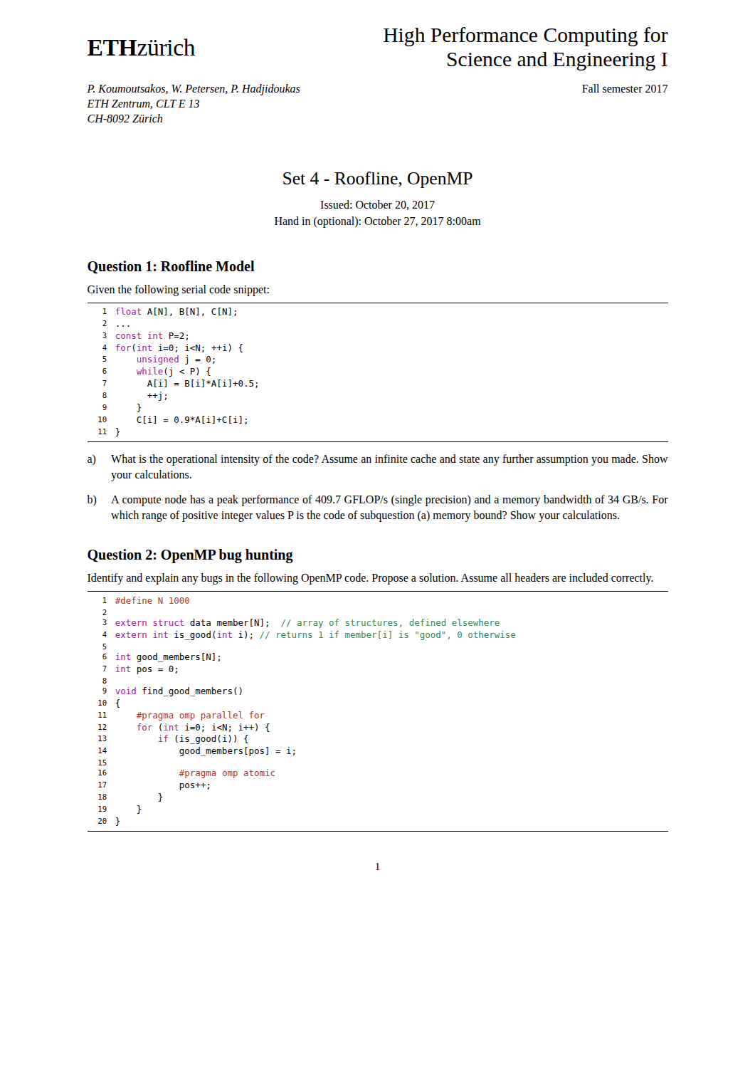ETH zürich
High Performance Computing for
Science and Engineering I
P. Koumoutsakos, W. Petersen, P. Hadjidoukas
Fall semester 2017
ETH Zentrum, CLT E 13
CH-8092 Zürich
Set 4 - Roofline, OpenMP
Issued: October 20, 2017
Hand in (optional): October 27, 2017 8:00am
Question 1: Roofline Model
Given the following serial code snippet:
| 1 | float A[N], B[N], C[N]; |
| 2 | ... |
| 3 | const int P=2; |
| 4 | for ( int i=0; i<N; ++i) { |
| 5 | unsigned j = 0; |
| 6 | while (j < P) { |
| 7 | A[i] = B[i]*A[i]+0.5; |
| 8 | ++j; |
| 9 | } |
| 10 | C[i] = 0.9*A[i]+C[i]; |
| 11 | } |
What is the operational intensity of the code? Assume an infinite cache and state any further assumption you made. Show your calculations.
A compute node has a peak performance of 409.7 GFLOP/s (single precision) and a memory bandwidth of 34 GB/s. For which range of positive integer values P is the code of subquestion (a) memory bound? Show your calculations.
Question 2: OpenMP bug hunting
Identify and explain any bugs in the following OpenMP code. Propose a solution. Assume all headers are included correctly.
| 1 | #define N 1000 |
| 2 | |
| 3 | extern struct data member[N]; // array of structures, defined elsewhere |
| 4 | extern int is_good( int i); // returns 1 if member[i] is "good", 0 otherwise |
| 5 | |
| 6 | int good_members[N]; |
| 7 | int pos = 0; |
| 8 | |
| 9 | void find_good_members() |
| 10 | { |
| 11 | #pragma omp parallel for |
| 12 | for ( int i=0; i<N; i++) { |
| 13 | if (is_good(i)) { |
| 14 | good_members[pos] = i; |
| 15 | |
| 16 | #pragma omp atomic |
| 17 | pos++; |
| 18 | } |
| 19 | } |
| 20 | } |
1